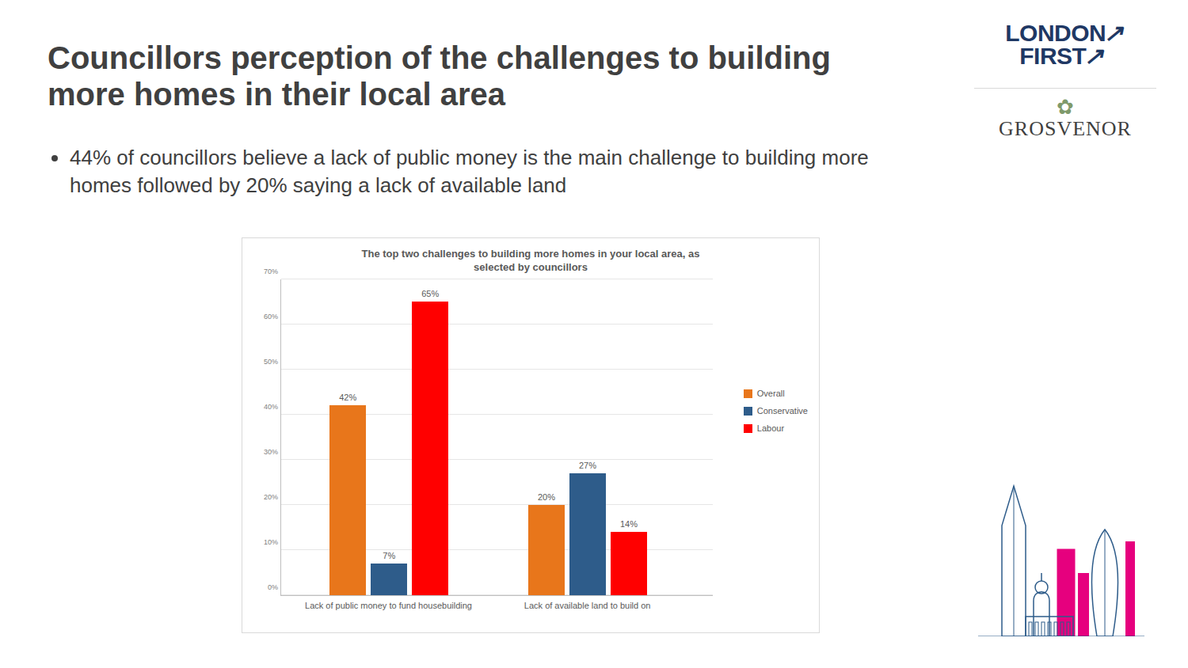LONDON↗ FIRST↗
✿
GROSVENOR
Councillors perception of the challenges to building more homes in their local area
44% of councillors believe a lack of public money is the main challenge to building more homes followed by 20% saying a lack of available land
The top two challenges to building more homes in your local area, as
selected by councillors
0%
10%
20%
30%
40%
50%
60%
70%
42%
7%
65%
20%
27%
14%
Lack of public money to fund housebuilding
Lack of available land to build on
Overall
Conservative
Labour